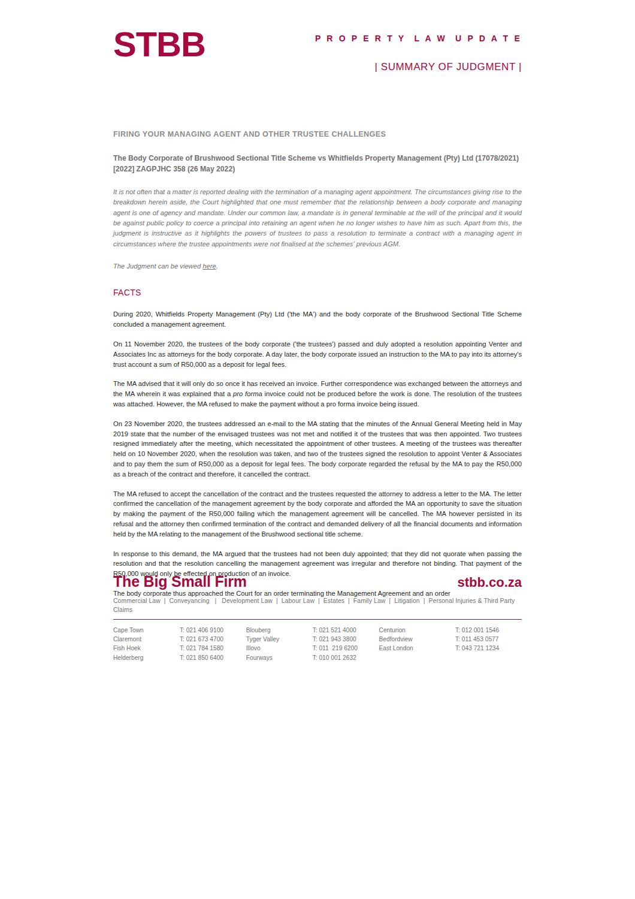STBB
P R O P E R T Y L A W U P D A T E
| SUMMARY OF JUDGMENT |
Firing your managing agent and other trustee challenges
The Body Corporate of Brushwood Sectional Title Scheme vs Whitfields Property Management (Pty) Ltd (17078/2021) [2022] ZAGPJHC 358 (26 May 2022)
It is not often that a matter is reported dealing with the termination of a managing agent appointment. The circumstances giving rise to the breakdown herein aside, the Court highlighted that one must remember that the relationship between a body corporate and managing agent is one of agency and mandate. Under our common law, a mandate is in general terminable at the will of the principal and it would be against public policy to coerce a principal into retaining an agent when he no longer wishes to have him as such. Apart from this, the judgment is instructive as it highlights the powers of trustees to pass a resolution to terminate a contract with a managing agent in circumstances where the trustee appointments were not finalised at the schemes' previous AGM.
The Judgment can be viewed here.
FACTS
During 2020, Whitfields Property Management (Pty) Ltd ('the MA') and the body corporate of the Brushwood Sectional Title Scheme concluded a management agreement.
On 11 November 2020, the trustees of the body corporate ('the trustees') passed and duly adopted a resolution appointing Venter and Associates Inc as attorneys for the body corporate. A day later, the body corporate issued an instruction to the MA to pay into its attorney's trust account a sum of R50,000 as a deposit for legal fees.
The MA advised that it will only do so once it has received an invoice. Further correspondence was exchanged between the attorneys and the MA wherein it was explained that a pro forma invoice could not be produced before the work is done. The resolution of the trustees was attached. However, the MA refused to make the payment without a pro forma invoice being issued.
On 23 November 2020, the trustees addressed an e-mail to the MA stating that the minutes of the Annual General Meeting held in May 2019 state that the number of the envisaged trustees was not met and notified it of the trustees that was then appointed. Two trustees resigned immediately after the meeting, which necessitated the appointment of other trustees. A meeting of the trustees was thereafter held on 10 November 2020, when the resolution was taken, and two of the trustees signed the resolution to appoint Venter & Associates and to pay them the sum of R50,000 as a deposit for legal fees. The body corporate regarded the refusal by the MA to pay the R50,000 as a breach of the contract and therefore, it cancelled the contract.
The MA refused to accept the cancellation of the contract and the trustees requested the attorney to address a letter to the MA. The letter confirmed the cancellation of the management agreement by the body corporate and afforded the MA an opportunity to save the situation by making the payment of the R50,000 failing which the management agreement will be cancelled. The MA however persisted in its refusal and the attorney then confirmed termination of the contract and demanded delivery of all the financial documents and information held by the MA relating to the management of the Brushwood sectional title scheme.
In response to this demand, the MA argued that the trustees had not been duly appointed; that they did not quorate when passing the resolution and that the resolution cancelling the management agreement was irregular and therefore not binding. That payment of the R50,000 would only be effected on production of an invoice.
The body corporate thus approached the Court for an order terminating the Management Agreement and an order
The Big Small Firm
stbb.co.za
Commercial Law | Conveyancing | Development Law | Labour Law | Estates | Family Law | Litigation | Personal Injuries & Third Party Claims
Cape Town Claremont Fish Hoek Helderberg
T: 021 406 9100 T: 021 673 4700 T: 021 784 1580 T: 021 850 6400
Blouberg Tyger Valley Illovo Fourways
T: 021 521 4000 T: 021 943 3800 T: 011 219 6200 T: 010 001 2632
Centurion Bedfordview East London
T: 012 001 1546 T: 011 453 0577 T: 043 721 1234